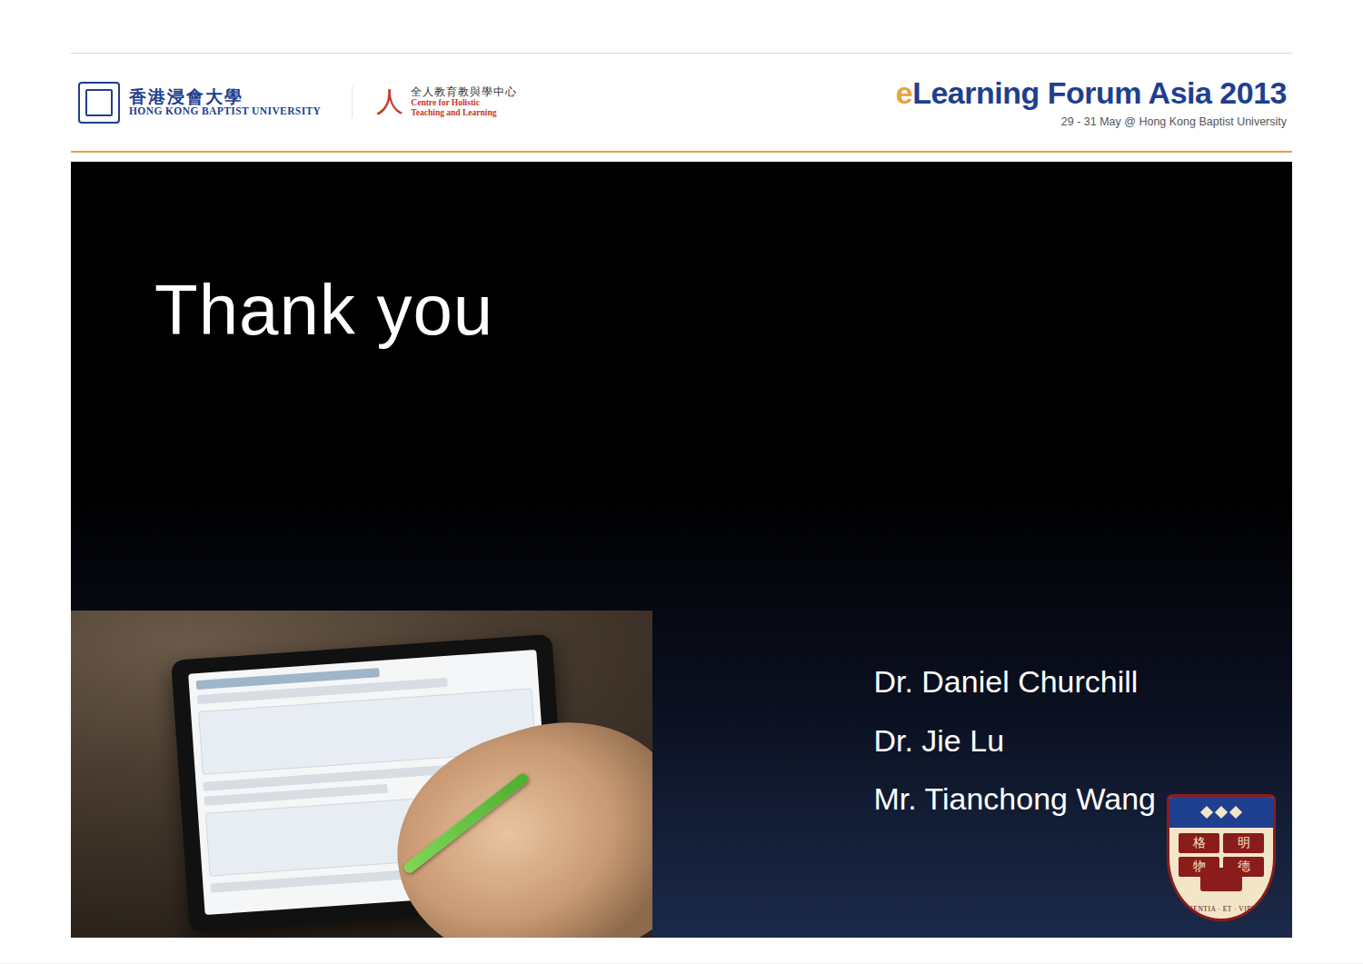香港浸會大學
HONG KONG BAPTIST UNIVERSITY
人
全人教育教與學中心
Centre for Holistic Teaching and Learning
eLearning Forum Asia 2013
29 - 31 May @ Hong Kong Baptist University
Thank you
Dr. Daniel Churchill
Dr. Jie Lu
Mr. Tianchong Wang
格明 物德
SAPIENTIA · ET · VIRTUS